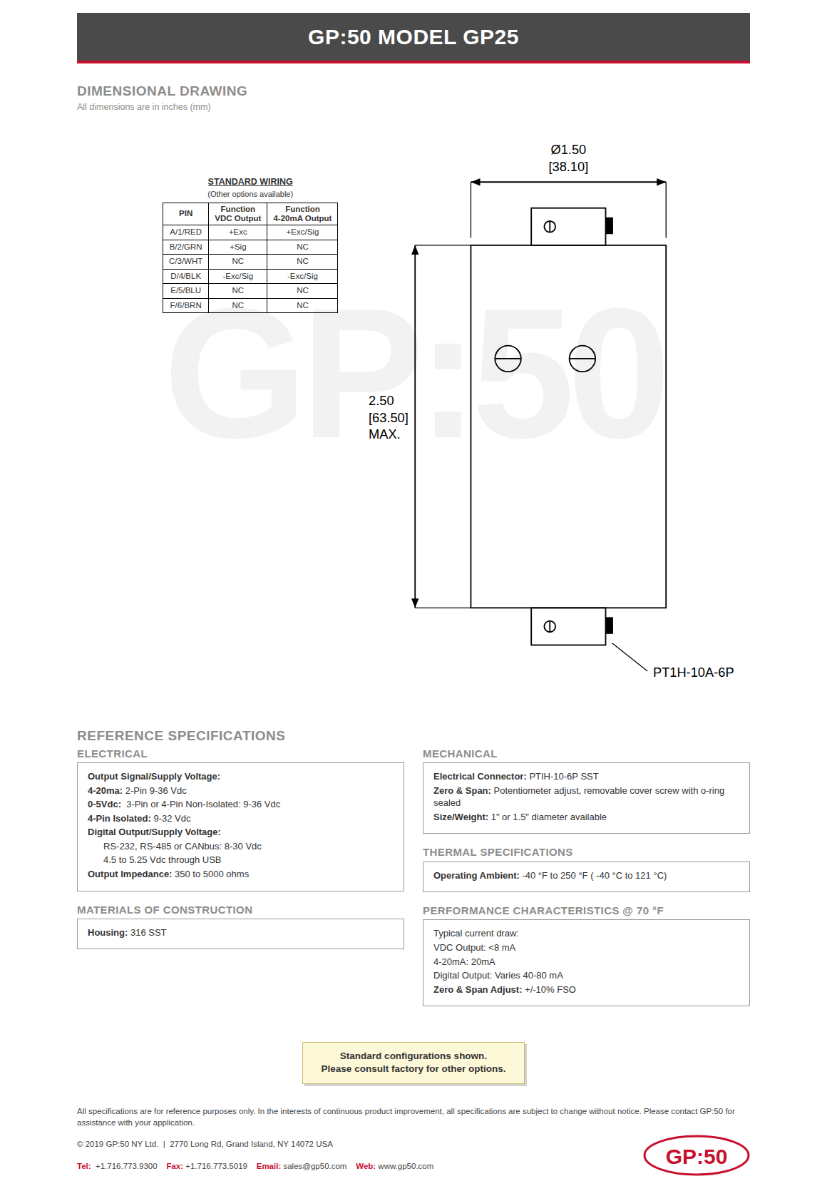GP:50
GP:50 MODEL GP25
DIMENSIONAL DRAWING
All dimensions are in inches (mm)
STANDARD WIRING
(Other options available)
| PIN | Function VDC Output | Function 4-20mA Output |
| --- | --- | --- |
| A/1/RED | +Exc | +Exc/Sig |
| B/2/GRN | +Sig | NC |
| C/3/WHT | NC | NC |
| D/4/BLK | -Exc/Sig | -Exc/Sig |
| E/5/BLU | NC | NC |
| F/6/BRN | NC | NC |
Ø1.50 [38.10] 2.50 [63.50] MAX. PT1H-10A-6P
REFERENCE SPECIFICATIONS
ELECTRICAL
Output Signal/Supply Voltage:
4-20ma: 2-Pin 9-36 Vdc
0-5Vdc: 3-Pin or 4-Pin Non-Isolated: 9-36 Vdc
4-Pin Isolated: 9-32 Vdc
Digital Output/Supply Voltage:
RS-232, RS-485 or CANbus: 8-30 Vdc
4.5 to 5.25 Vdc through USB
Output Impedance: 350 to 5000 ohms
MATERIALS OF CONSTRUCTION
Housing: 316 SST
MECHANICAL
Electrical Connector: PTIH-10-6P SST
Zero & Span: Potentiometer adjust, removable cover screw with o-ring sealed
Size/Weight: 1" or 1.5" diameter available
THERMAL SPECIFICATIONS
Operating Ambient: -40 °F to 250 °F ( -40 °C to 121 °C)
PERFORMANCE CHARACTERISTICS @ 70 °F
Typical current draw:
VDC Output: <8 mA
4-20mA: 20mA
Digital Output: Varies 40-80 mA
Zero & Span Adjust: +/-10% FSO
Standard configurations shown.
Please consult factory for other options.
All specifications are for reference purposes only. In the interests of continuous product improvement, all specifications are subject to change without notice. Please contact GP:50 for assistance with your application.
© 2019 GP:50 NY Ltd. | 2770 Long Rd, Grand Island, NY 14072 USA
Tel: +1.716.773.9300 Fax: +1.716.773.5019 Email: sales@gp50.com Web: www.gp50.com
GP:50